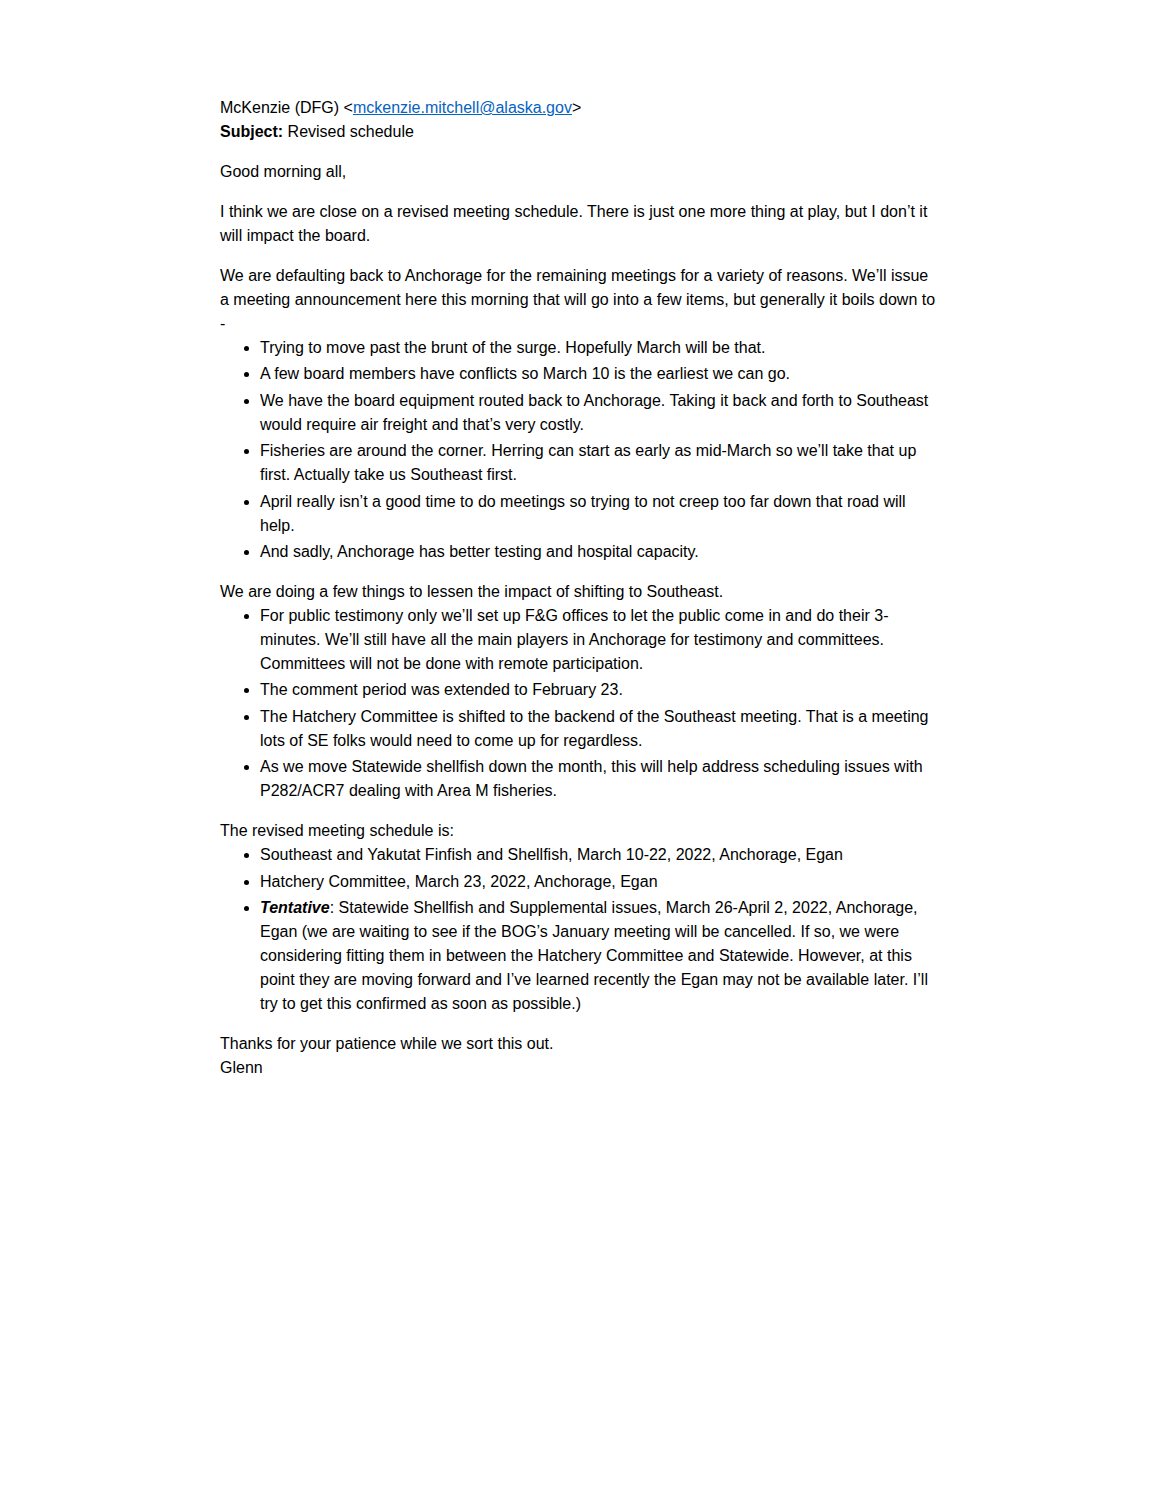McKenzie (DFG) <mckenzie.mitchell@alaska.gov>
Subject: Revised schedule
Good morning all,
I think we are close on a revised meeting schedule. There is just one more thing at play, but I don’t it will impact the board.
We are defaulting back to Anchorage for the remaining meetings for a variety of reasons. We’ll issue a meeting announcement here this morning that will go into a few items, but generally it boils down to -
Trying to move past the brunt of the surge. Hopefully March will be that.
A few board members have conflicts so March 10 is the earliest we can go.
We have the board equipment routed back to Anchorage. Taking it back and forth to Southeast would require air freight and that’s very costly.
Fisheries are around the corner. Herring can start as early as mid-March so we’ll take that up first. Actually take us Southeast first.
April really isn’t a good time to do meetings so trying to not creep too far down that road will help.
And sadly, Anchorage has better testing and hospital capacity.
We are doing a few things to lessen the impact of shifting to Southeast.
For public testimony only we’ll set up F&G offices to let the public come in and do their 3-minutes. We’ll still have all the main players in Anchorage for testimony and committees. Committees will not be done with remote participation.
The comment period was extended to February 23.
The Hatchery Committee is shifted to the backend of the Southeast meeting. That is a meeting lots of SE folks would need to come up for regardless.
As we move Statewide shellfish down the month, this will help address scheduling issues with P282/ACR7 dealing with Area M fisheries.
The revised meeting schedule is:
Southeast and Yakutat Finfish and Shellfish, March 10-22, 2022, Anchorage, Egan
Hatchery Committee, March 23, 2022, Anchorage, Egan
Tentative: Statewide Shellfish and Supplemental issues, March 26-April 2, 2022, Anchorage, Egan (we are waiting to see if the BOG’s January meeting will be cancelled. If so, we were considering fitting them in between the Hatchery Committee and Statewide. However, at this point they are moving forward and I’ve learned recently the Egan may not be available later. I’ll try to get this confirmed as soon as possible.)
Thanks for your patience while we sort this out.
Glenn